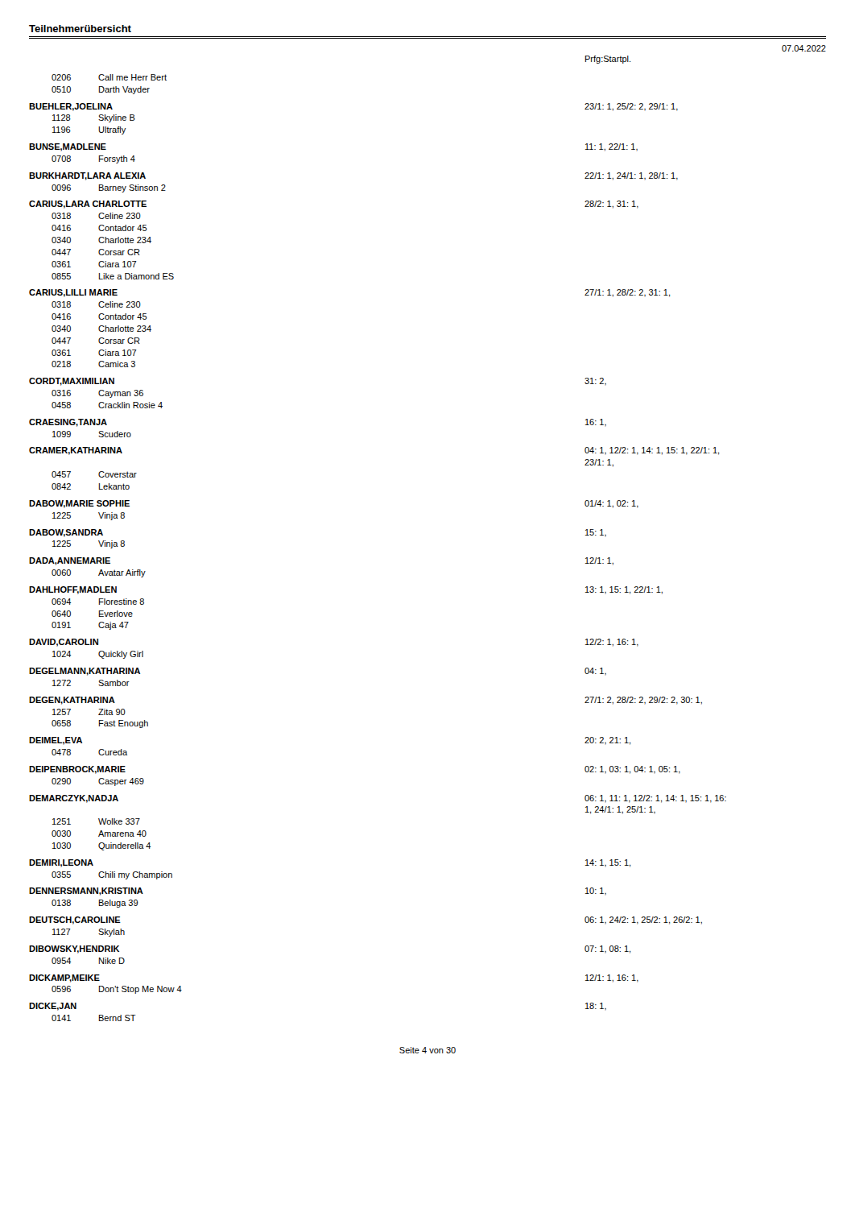Teilnehmerübersicht
07.04.2022
| | | Prfg:Startpl. |
| 0206 | Call me Herr Bert | |
| 0510 | Darth Vayder | |
| BUEHLER,JOELINA | 23/1: 1, 25/2: 2, 29/1: 1, |
| 1128 | Skyline B | |
| 1196 | Ultrafly | |
| BUNSE,MADLENE | 11: 1, 22/1: 1, |
| 0708 | Forsyth 4 | |
| BURKHARDT,LARA ALEXIA | 22/1: 1, 24/1: 1, 28/1: 1, |
| 0096 | Barney Stinson 2 | |
| CARIUS,LARA CHARLOTTE | 28/2: 1, 31: 1, |
| 0318 | Celine 230 | |
| 0416 | Contador 45 | |
| 0340 | Charlotte 234 | |
| 0447 | Corsar CR | |
| 0361 | Ciara 107 | |
| 0855 | Like a Diamond ES | |
| CARIUS,LILLI MARIE | 27/1: 1, 28/2: 2, 31: 1, |
| 0318 | Celine 230 | |
| 0416 | Contador 45 | |
| 0340 | Charlotte 234 | |
| 0447 | Corsar CR | |
| 0361 | Ciara 107 | |
| 0218 | Camica 3 | |
| CORDT,MAXIMILIAN | 31: 2, |
| 0316 | Cayman 36 | |
| 0458 | Cracklin Rosie 4 | |
| CRAESING,TANJA | 16: 1, |
| 1099 | Scudero | |
| CRAMER,KATHARINA | 04: 1, 12/2: 1, 14: 1, 15: 1, 22/1: 1, 23/1: 1, |
| 0457 | Coverstar | |
| 0842 | Lekanto | |
| DABOW,MARIE SOPHIE | 01/4: 1, 02: 1, |
| 1225 | Vinja 8 | |
| DABOW,SANDRA | 15: 1, |
| 1225 | Vinja 8 | |
| DADA,ANNEMARIE | 12/1: 1, |
| 0060 | Avatar Airfly | |
| DAHLHOFF,MADLEN | 13: 1, 15: 1, 22/1: 1, |
| 0694 | Florestine 8 | |
| 0640 | Everlove | |
| 0191 | Caja 47 | |
| DAVID,CAROLIN | 12/2: 1, 16: 1, |
| 1024 | Quickly Girl | |
| DEGELMANN,KATHARINA | 04: 1, |
| 1272 | Sambor | |
| DEGEN,KATHARINA | 27/1: 2, 28/2: 2, 29/2: 2, 30: 1, |
| 1257 | Zita 90 | |
| 0658 | Fast Enough | |
| DEIMEL,EVA | 20: 2, 21: 1, |
| 0478 | Cureda | |
| DEIPENBROCK,MARIE | 02: 1, 03: 1, 04: 1, 05: 1, |
| 0290 | Casper 469 | |
| DEMARCZYK,NADJA | 06: 1, 11: 1, 12/2: 1, 14: 1, 15: 1, 16: 1, 24/1: 1, 25/1: 1, |
| 1251 | Wolke 337 | |
| 0030 | Amarena 40 | |
| 1030 | Quinderella 4 | |
| DEMIRI,LEONA | 14: 1, 15: 1, |
| 0355 | Chili my Champion | |
| DENNERSMANN,KRISTINA | 10: 1, |
| 0138 | Beluga 39 | |
| DEUTSCH,CAROLINE | 06: 1, 24/2: 1, 25/2: 1, 26/2: 1, |
| 1127 | Skylah | |
| DIBOWSKY,HENDRIK | 07: 1, 08: 1, |
| 0954 | Nike D | |
| DICKAMP,MEIKE | 12/1: 1, 16: 1, |
| 0596 | Don't Stop Me Now 4 | |
| DICKE,JAN | 18: 1, |
| 0141 | Bernd ST | |
Seite 4 von 30